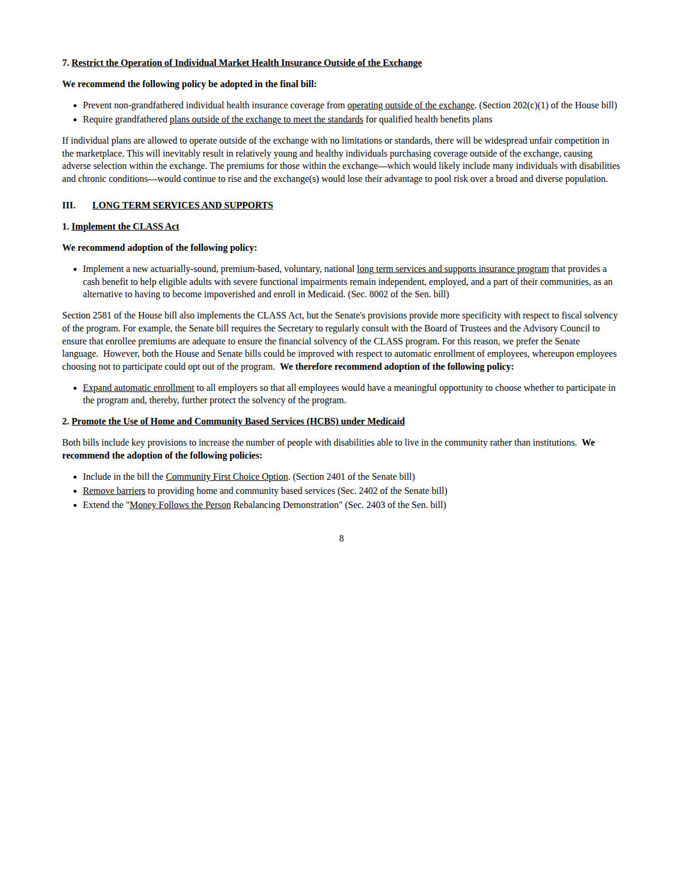7. Restrict the Operation of Individual Market Health Insurance Outside of the Exchange
We recommend the following policy be adopted in the final bill:
Prevent non-grandfathered individual health insurance coverage from operating outside of the exchange. (Section 202(c)(1) of the House bill)
Require grandfathered plans outside of the exchange to meet the standards for qualified health benefits plans
If individual plans are allowed to operate outside of the exchange with no limitations or standards, there will be widespread unfair competition in the marketplace. This will inevitably result in relatively young and healthy individuals purchasing coverage outside of the exchange, causing adverse selection within the exchange. The premiums for those within the exchange—which would likely include many individuals with disabilities and chronic conditions—would continue to rise and the exchange(s) would lose their advantage to pool risk over a broad and diverse population.
III. LONG TERM SERVICES AND SUPPORTS
1. Implement the CLASS Act
We recommend adoption of the following policy:
Implement a new actuarially-sound, premium-based, voluntary, national long term services and supports insurance program that provides a cash benefit to help eligible adults with severe functional impairments remain independent, employed, and a part of their communities, as an alternative to having to become impoverished and enroll in Medicaid. (Sec. 8002 of the Sen. bill)
Section 2581 of the House bill also implements the CLASS Act, but the Senate's provisions provide more specificity with respect to fiscal solvency of the program. For example, the Senate bill requires the Secretary to regularly consult with the Board of Trustees and the Advisory Council to ensure that enrollee premiums are adequate to ensure the financial solvency of the CLASS program. For this reason, we prefer the Senate language. However, both the House and Senate bills could be improved with respect to automatic enrollment of employees, whereupon employees choosing not to participate could opt out of the program. We therefore recommend adoption of the following policy:
Expand automatic enrollment to all employers so that all employees would have a meaningful opportunity to choose whether to participate in the program and, thereby, further protect the solvency of the program.
2. Promote the Use of Home and Community Based Services (HCBS) under Medicaid
Both bills include key provisions to increase the number of people with disabilities able to live in the community rather than institutions. We recommend the adoption of the following policies:
Include in the bill the Community First Choice Option. (Section 2401 of the Senate bill)
Remove barriers to providing home and community based services (Sec. 2402 of the Senate bill)
Extend the "Money Follows the Person Rebalancing Demonstration" (Sec. 2403 of the Sen. bill)
8